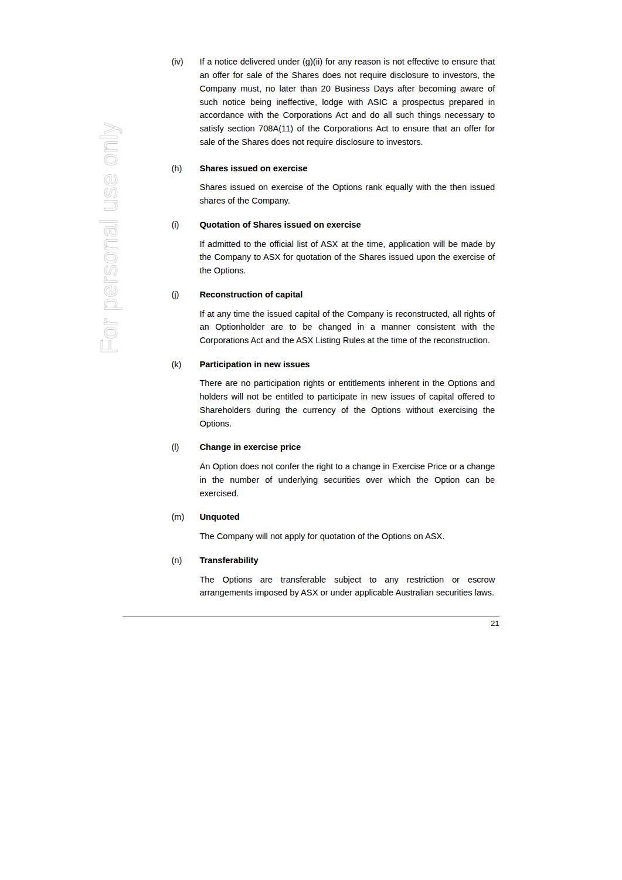For personal use only
(iv)
If a notice delivered under (g)(ii) for any reason is not effective to ensure that an offer for sale of the Shares does not require disclosure to investors, the Company must, no later than 20 Business Days after becoming aware of such notice being ineffective, lodge with ASIC a prospectus prepared in accordance with the Corporations Act and do all such things necessary to satisfy section 708A(11) of the Corporations Act to ensure that an offer for sale of the Shares does not require disclosure to investors.
(h)
Shares issued on exercise
Shares issued on exercise of the Options rank equally with the then issued shares of the Company.
(i)
Quotation of Shares issued on exercise
If admitted to the official list of ASX at the time, application will be made by the Company to ASX for quotation of the Shares issued upon the exercise of the Options.
(j)
Reconstruction of capital
If at any time the issued capital of the Company is reconstructed, all rights of an Optionholder are to be changed in a manner consistent with the Corporations Act and the ASX Listing Rules at the time of the reconstruction.
(k)
Participation in new issues
There are no participation rights or entitlements inherent in the Options and holders will not be entitled to participate in new issues of capital offered to Shareholders during the currency of the Options without exercising the Options.
(l)
Change in exercise price
An Option does not confer the right to a change in Exercise Price or a change in the number of underlying securities over which the Option can be exercised.
(m)
Unquoted
The Company will not apply for quotation of the Options on ASX.
(n)
Transferability
The Options are transferable subject to any restriction or escrow arrangements imposed by ASX or under applicable Australian securities laws.
21